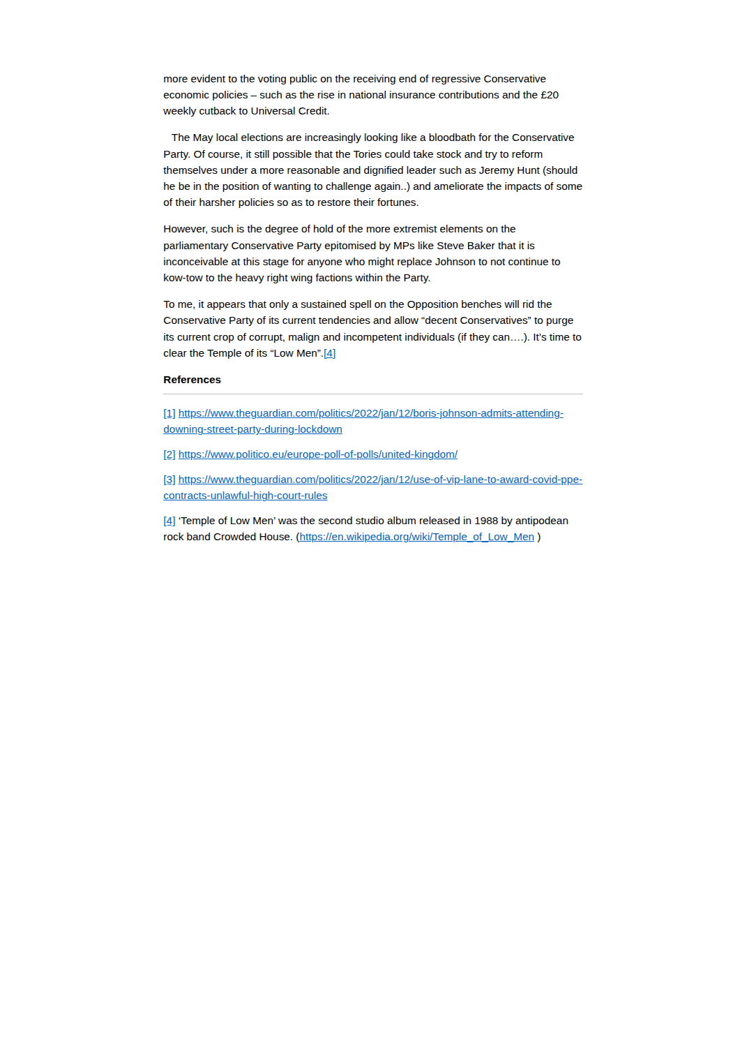more evident to the voting public on the receiving end of regressive Conservative economic policies – such as the rise in national insurance contributions and the £20 weekly cutback to Universal Credit.
The May local elections are increasingly looking like a bloodbath for the Conservative Party. Of course, it still possible that the Tories could take stock and try to reform themselves under a more reasonable and dignified leader such as Jeremy Hunt (should he be in the position of wanting to challenge again..) and ameliorate the impacts of some of their harsher policies so as to restore their fortunes.
However, such is the degree of hold of the more extremist elements on the parliamentary Conservative Party epitomised by MPs like Steve Baker that it is inconceivable at this stage for anyone who might replace Johnson to not continue to kow-tow to the heavy right wing factions within the Party.
To me, it appears that only a sustained spell on the Opposition benches will rid the Conservative Party of its current tendencies and allow “decent Conservatives” to purge its current crop of corrupt, malign and incompetent individuals (if they can….). It’s time to clear the Temple of its “Low Men”.[4]
References
[1] https://www.theguardian.com/politics/2022/jan/12/boris-johnson-admits-attending-downing-street-party-during-lockdown
[2] https://www.politico.eu/europe-poll-of-polls/united-kingdom/
[3] https://www.theguardian.com/politics/2022/jan/12/use-of-vip-lane-to-award-covid-ppe-contracts-unlawful-high-court-rules
[4] ‘Temple of Low Men’ was the second studio album released in 1988 by antipodean rock band Crowded House. (https://en.wikipedia.org/wiki/Temple_of_Low_Men )